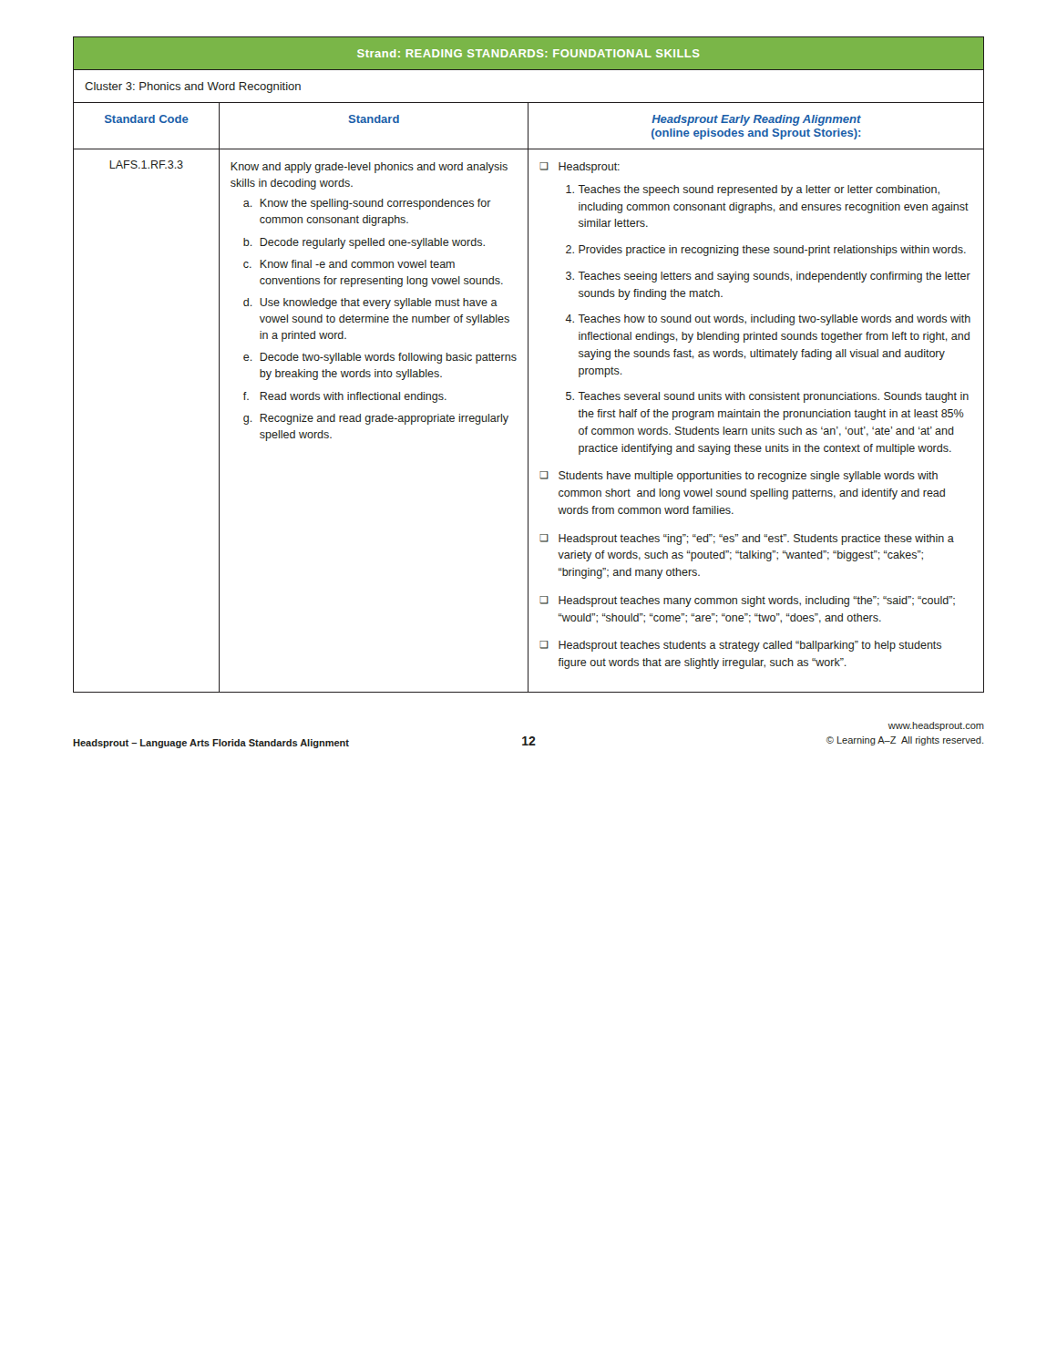| Strand: READING STANDARDS: FOUNDATIONAL SKILLS |
| Cluster 3: Phonics and Word Recognition |
| Standard Code | Standard | Headsprout Early Reading Alignment (online episodes and Sprout Stories): |
| LAFS.1.RF.3.3 | Know and apply grade-level phonics and word analysis skills in decoding words. a. Know the spelling-sound correspondences for common consonant digraphs. b. Decode regularly spelled one-syllable words. c. Know final -e and common vowel team conventions for representing long vowel sounds. d. Use knowledge that every syllable must have a vowel sound to determine the number of syllables in a printed word. e. Decode two-syllable words following basic patterns by breaking the words into syllables. f. Read words with inflectional endings. g. Recognize and read grade-appropriate irregularly spelled words. | Headsprout: Teaches the speech sound represented by a letter or letter combination, including common consonant digraphs, and ensures recognition even against similar letters. Provides practice in recognizing these sound-print relationships within words. Teaches seeing letters and saying sounds, independently confirming the letter sounds by finding the match. Teaches how to sound out words, including two-syllable words and words with inflectional endings, by blending printed sounds together from left to right, and saying the sounds fast, as words, ultimately fading all visual and auditory prompts. Teaches several sound units with consistent pronunciations. Sounds taught in the first half of the program maintain the pronunciation taught in at least 85% of common words. Students learn units such as ‘an’, ‘out’, ‘ate’ and ‘at’ and practice identifying and saying these units in the context of multiple words. Students have multiple opportunities to recognize single syllable words with common short and long vowel sound spelling patterns, and identify and read words from common word families. Headsprout teaches “ing”; “ed”; “es” and “est”. Students practice these within a variety of words, such as “pouted”; “talking”; “wanted”; “biggest”; “cakes”; “bringing”; and many others. Headsprout teaches many common sight words, including “the”; “said”; “could”; “would”; “should”; “come”; “are”; “one”; “two”, “does”, and others. Headsprout teaches students a strategy called “ballparking” to help students figure out words that are slightly irregular, such as “work”. |
Headsprout – Language Arts Florida Standards Alignment
12
www.headsprout.com
© Learning A–Z All rights reserved.